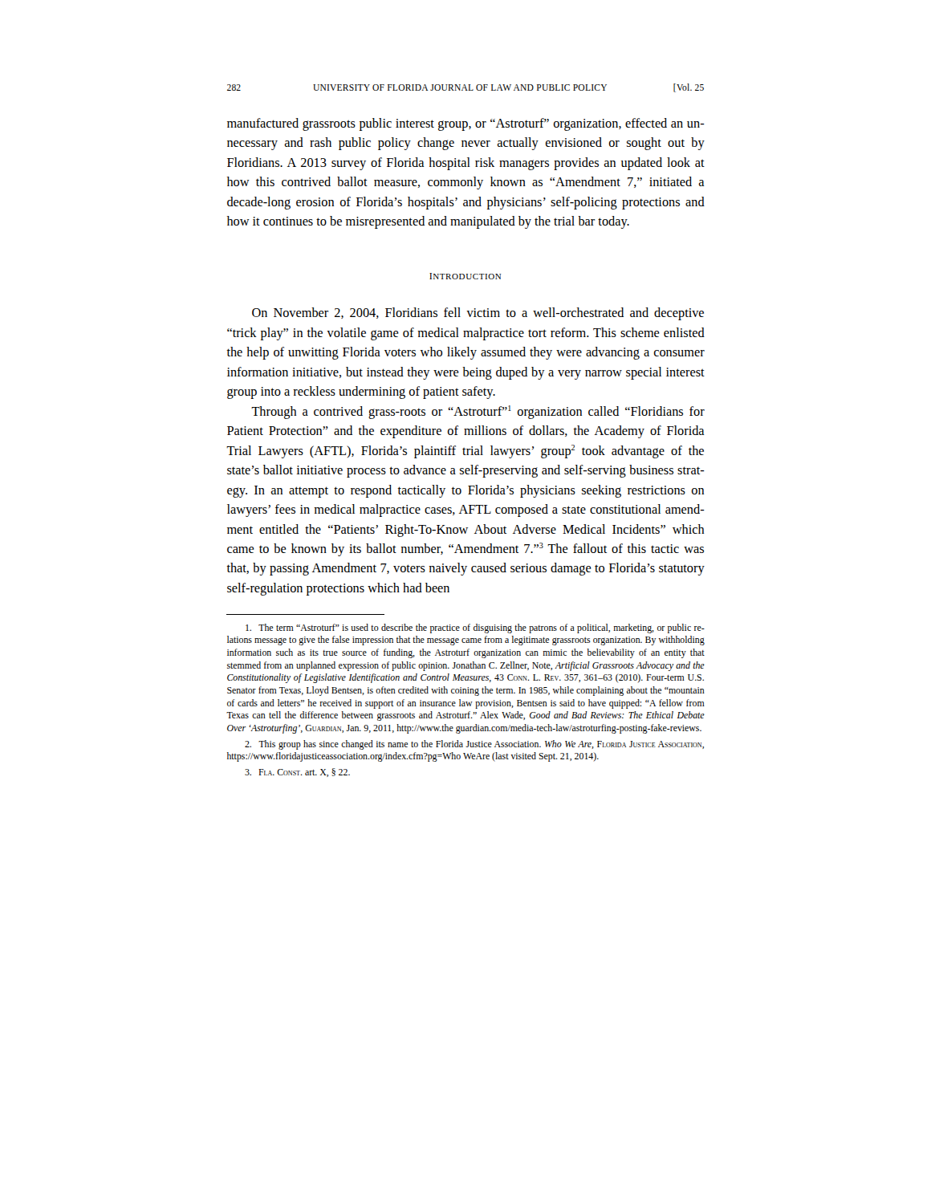282 University of Florida Journal of Law and Public Policy [Vol. 25
manufactured grassroots public interest group, or “Astroturf” organization, effected an unnecessary and rash public policy change never actually envisioned or sought out by Floridians. A 2013 survey of Florida hospital risk managers provides an updated look at how this contrived ballot measure, commonly known as “Amendment 7,” initiated a decade-long erosion of Florida’s hospitals’ and physicians’ self-policing protections and how it continues to be misrepresented and manipulated by the trial bar today.
Introduction
On November 2, 2004, Floridians fell victim to a well-orchestrated and deceptive “trick play” in the volatile game of medical malpractice tort reform. This scheme enlisted the help of unwitting Florida voters who likely assumed they were advancing a consumer information initiative, but instead they were being duped by a very narrow special interest group into a reckless undermining of patient safety.
Through a contrived grass-roots or “Astroturf”1 organization called “Floridians for Patient Protection” and the expenditure of millions of dollars, the Academy of Florida Trial Lawyers (AFTL), Florida’s plaintiff trial lawyers’ group2 took advantage of the state’s ballot initiative process to advance a self-preserving and self-serving business strategy. In an attempt to respond tactically to Florida’s physicians seeking restrictions on lawyers’ fees in medical malpractice cases, AFTL composed a state constitutional amendment entitled the “Patients’ Right-To-Know About Adverse Medical Incidents” which came to be known by its ballot number, “Amendment 7.”3 The fallout of this tactic was that, by passing Amendment 7, voters naively caused serious damage to Florida’s statutory self-regulation protections which had been
1. The term “Astroturf” is used to describe the practice of disguising the patrons of a political, marketing, or public relations message to give the false impression that the message came from a legitimate grassroots organization. By withholding information such as its true source of funding, the Astroturf organization can mimic the believability of an entity that stemmed from an unplanned expression of public opinion. Jonathan C. Zellner, Note, Artificial Grassroots Advocacy and the Constitutionality of Legislative Identification and Control Measures, 43 Conn. L. Rev. 357, 361–63 (2010). Four-term U.S. Senator from Texas, Lloyd Bentsen, is often credited with coining the term. In 1985, while complaining about the “mountain of cards and letters” he received in support of an insurance law provision, Bentsen is said to have quipped: “A fellow from Texas can tell the difference between grassroots and Astroturf.” Alex Wade, Good and Bad Reviews: The Ethical Debate Over ‘Astroturfing’, Guardian, Jan. 9, 2011, http://www.the guardian.com/media-tech-law/astroturfing-posting-fake-reviews.
2. This group has since changed its name to the Florida Justice Association. Who We Are, Florida Justice Association, https://www.floridajusticeassociation.org/index.cfm?pg=Who WeAre (last visited Sept. 21, 2014).
3. Fla. Const. art. X, § 22.